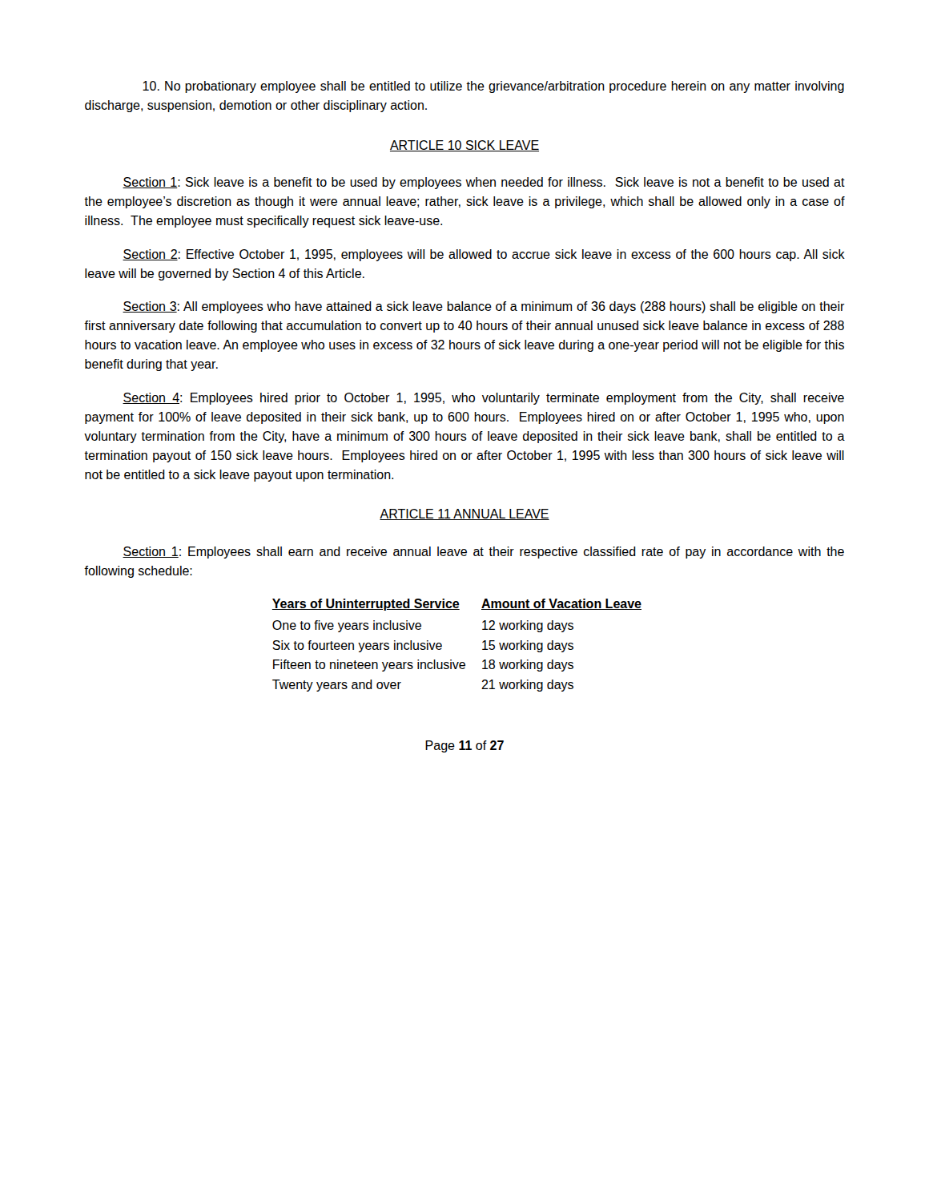10. No probationary employee shall be entitled to utilize the grievance/arbitration procedure herein on any matter involving discharge, suspension, demotion or other disciplinary action.
ARTICLE 10 SICK LEAVE
Section 1: Sick leave is a benefit to be used by employees when needed for illness. Sick leave is not a benefit to be used at the employee’s discretion as though it were annual leave; rather, sick leave is a privilege, which shall be allowed only in a case of illness. The employee must specifically request sick leave-use.
Section 2: Effective October 1, 1995, employees will be allowed to accrue sick leave in excess of the 600 hours cap. All sick leave will be governed by Section 4 of this Article.
Section 3: All employees who have attained a sick leave balance of a minimum of 36 days (288 hours) shall be eligible on their first anniversary date following that accumulation to convert up to 40 hours of their annual unused sick leave balance in excess of 288 hours to vacation leave. An employee who uses in excess of 32 hours of sick leave during a one-year period will not be eligible for this benefit during that year.
Section 4: Employees hired prior to October 1, 1995, who voluntarily terminate employment from the City, shall receive payment for 100% of leave deposited in their sick bank, up to 600 hours. Employees hired on or after October 1, 1995 who, upon voluntary termination from the City, have a minimum of 300 hours of leave deposited in their sick leave bank, shall be entitled to a termination payout of 150 sick leave hours. Employees hired on or after October 1, 1995 with less than 300 hours of sick leave will not be entitled to a sick leave payout upon termination.
ARTICLE 11 ANNUAL LEAVE
Section 1: Employees shall earn and receive annual leave at their respective classified rate of pay in accordance with the following schedule:
| Years of Uninterrupted Service | Amount of Vacation Leave |
| --- | --- |
| One to five years inclusive | 12 working days |
| Six to fourteen years inclusive | 15 working days |
| Fifteen to nineteen years inclusive | 18 working days |
| Twenty years and over | 21 working days |
Page 11 of 27